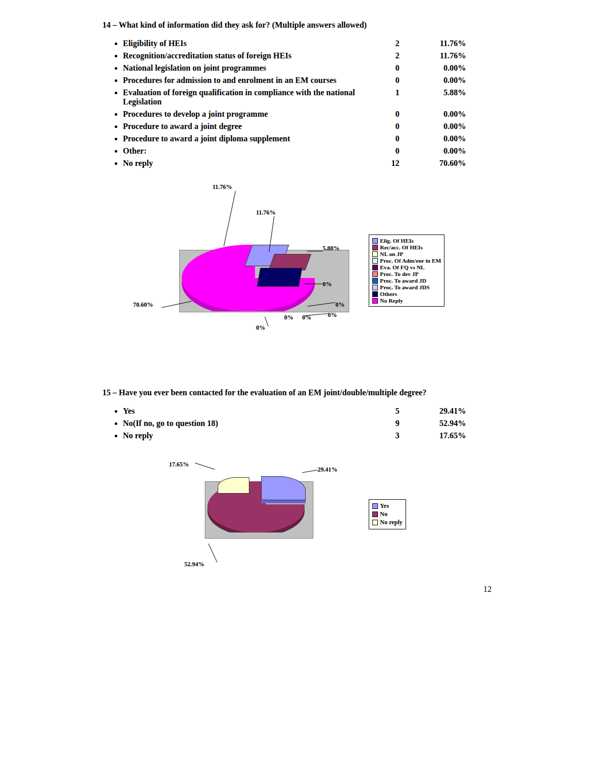14 – What kind of information did they ask for? (Multiple answers allowed)
Eligibility of HEIs 2 11.76%
Recognition/accreditation status of foreign HEIs 2 11.76%
National legislation on joint programmes 0 0.00%
Procedures for admission to and enrolment in an EM courses 0 0.00%
Evaluation of foreign qualification in compliance with the national 1 5.88%
Legislation
Procedures to develop a joint programme 0 0.00%
Procedure to award a joint degree 0 0.00%
Procedure to award a joint diploma supplement 0 0.00%
Other: 0 0.00%
No reply 12 70.60%
11.76%
11.76%
5.88%
0%
0%
0%
0% 0% 0%
70.60%
Elig. Of HEIs
Rec/acc. Of HEIs
NL on JP
Proc. Of Adm/enr in EM
Eva. Of FQ vs NL
Proc. To dev JP
Proc. To award JD
Proc. To award JDS
Others
No Reply
15 – Have you ever been contacted for the evaluation of an EM joint/double/multiple degree?
Yes 5 29.41%
No(If no, go to question 18) 9 52.94%
No reply 3 17.65%
17.65%
29.41%
52.94%
Yes
No
No reply
12